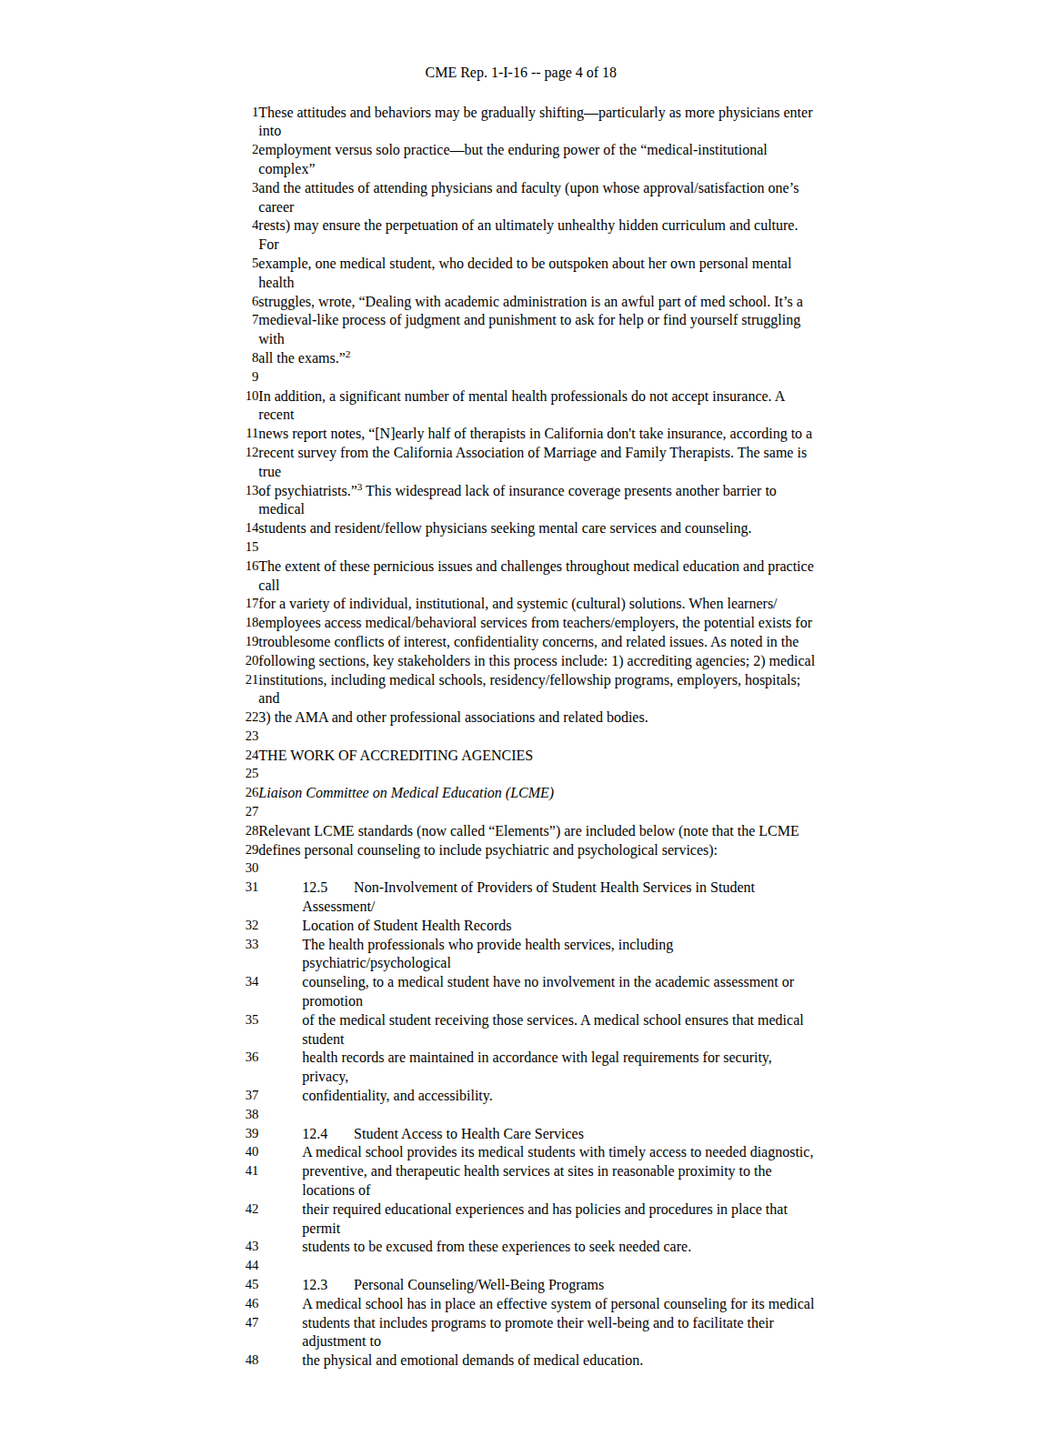CME Rep. 1-I-16 -- page 4 of 18
| 1 | These attitudes and behaviors may be gradually shifting—particularly as more physicians enter into |
| 2 | employment versus solo practice—but the enduring power of the “medical-institutional complex” |
| 3 | and the attitudes of attending physicians and faculty (upon whose approval/satisfaction one’s career |
| 4 | rests) may ensure the perpetuation of an ultimately unhealthy hidden curriculum and culture. For |
| 5 | example, one medical student, who decided to be outspoken about her own personal mental health |
| 6 | struggles, wrote, “Dealing with academic administration is an awful part of med school. It’s a |
| 7 | medieval-like process of judgment and punishment to ask for help or find yourself struggling with |
| 8 | all the exams.” 2 |
| 9 | |
| 10 | In addition, a significant number of mental health professionals do not accept insurance. A recent |
| 11 | news report notes, “[N]early half of therapists in California don't take insurance, according to a |
| 12 | recent survey from the California Association of Marriage and Family Therapists. The same is true |
| 13 | of psychiatrists.” 3 This widespread lack of insurance coverage presents another barrier to medical |
| 14 | students and resident/fellow physicians seeking mental care services and counseling. |
| 15 | |
| 16 | The extent of these pernicious issues and challenges throughout medical education and practice call |
| 17 | for a variety of individual, institutional, and systemic (cultural) solutions. When learners/ |
| 18 | employees access medical/behavioral services from teachers/employers, the potential exists for |
| 19 | troublesome conflicts of interest, confidentiality concerns, and related issues. As noted in the |
| 20 | following sections, key stakeholders in this process include: 1) accrediting agencies; 2) medical |
| 21 | institutions, including medical schools, residency/fellowship programs, employers, hospitals; and |
| 22 | 3) the AMA and other professional associations and related bodies. |
| 23 | |
| 24 | THE WORK OF ACCREDITING AGENCIES |
| 25 | |
| 26 | Liaison Committee on Medical Education (LCME) |
| 27 | |
| 28 | Relevant LCME standards (now called “Elements”) are included below (note that the LCME |
| 29 | defines personal counseling to include psychiatric and psychological services): |
| 30 | |
| 31 | 12.5 Non-Involvement of Providers of Student Health Services in Student Assessment/ |
| 32 | Location of Student Health Records |
| 33 | The health professionals who provide health services, including psychiatric/psychological |
| 34 | counseling, to a medical student have no involvement in the academic assessment or promotion |
| 35 | of the medical student receiving those services. A medical school ensures that medical student |
| 36 | health records are maintained in accordance with legal requirements for security, privacy, |
| 37 | confidentiality, and accessibility. |
| 38 | |
| 39 | 12.4 Student Access to Health Care Services |
| 40 | A medical school provides its medical students with timely access to needed diagnostic, |
| 41 | preventive, and therapeutic health services at sites in reasonable proximity to the locations of |
| 42 | their required educational experiences and has policies and procedures in place that permit |
| 43 | students to be excused from these experiences to seek needed care. |
| 44 | |
| 45 | 12.3 Personal Counseling/Well-Being Programs |
| 46 | A medical school has in place an effective system of personal counseling for its medical |
| 47 | students that includes programs to promote their well-being and to facilitate their adjustment to |
| 48 | the physical and emotional demands of medical education. |